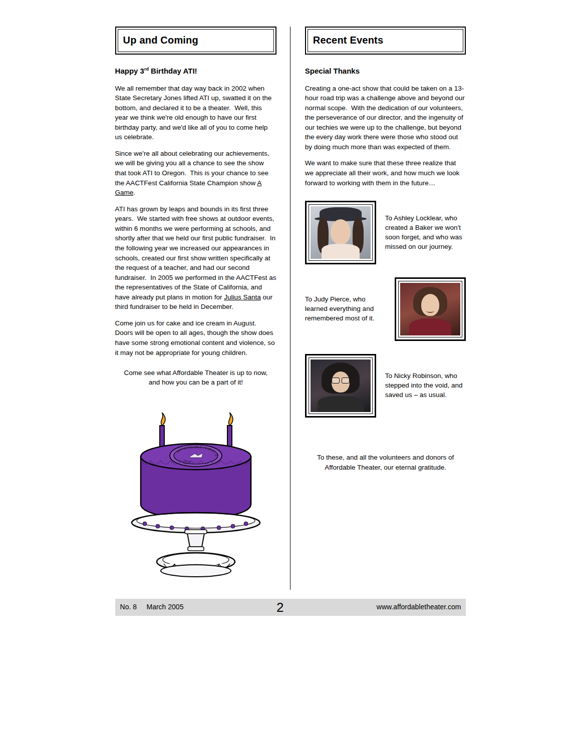Up and Coming
Happy 3rd Birthday ATI!
We all remember that day way back in 2002 when State Secretary Jones lifted ATI up, swatted it on the bottom, and declared it to be a theater. Well, this year we think we're old enough to have our first birthday party, and we'd like all of you to come help us celebrate.
Since we're all about celebrating our achievements, we will be giving you all a chance to see the show that took ATI to Oregon. This is your chance to see the AACTFest California State Champion show A Game.
ATI has grown by leaps and bounds in its first three years. We started with free shows at outdoor events, within 6 months we were performing at schools, and shortly after that we held our first public fundraiser. In the following year we increased our appearances in schools, created our first show written specifically at the request of a teacher, and had our second fundraiser. In 2005 we performed in the AACTFest as the representatives of the State of California, and have already put plans in motion for Julius Santa our third fundraiser to be held in December.
Come join us for cake and ice cream in August. Doors will be open to all ages, though the show does have some strong emotional content and violence, so it may not be appropriate for young children.
Come see what Affordable Theater is up to now,
and how you can be a part of it!
AFFORDABLE THEATER INC 2002
Recent Events
Special Thanks
Creating a one-act show that could be taken on a 13-hour road trip was a challenge above and beyond our normal scope. With the dedication of our volunteers, the perseverance of our director, and the ingenuity of our techies we were up to the challenge, but beyond the every day work there were those who stood out by doing much more than was expected of them.
We want to make sure that these three realize that we appreciate all their work, and how much we look forward to working with them in the future…
To Ashley Locklear, who created a Baker we won't soon forget, and who was missed on our journey.
To Judy Pierce, who learned everything and remembered most of it.
To Nicky Robinson, who stepped into the void, and saved us – as usual.
To these, and all the volunteers and donors of
Affordable Theater, our eternal gratitude.
No. 8 March 2005
2
www.affordabletheater.com